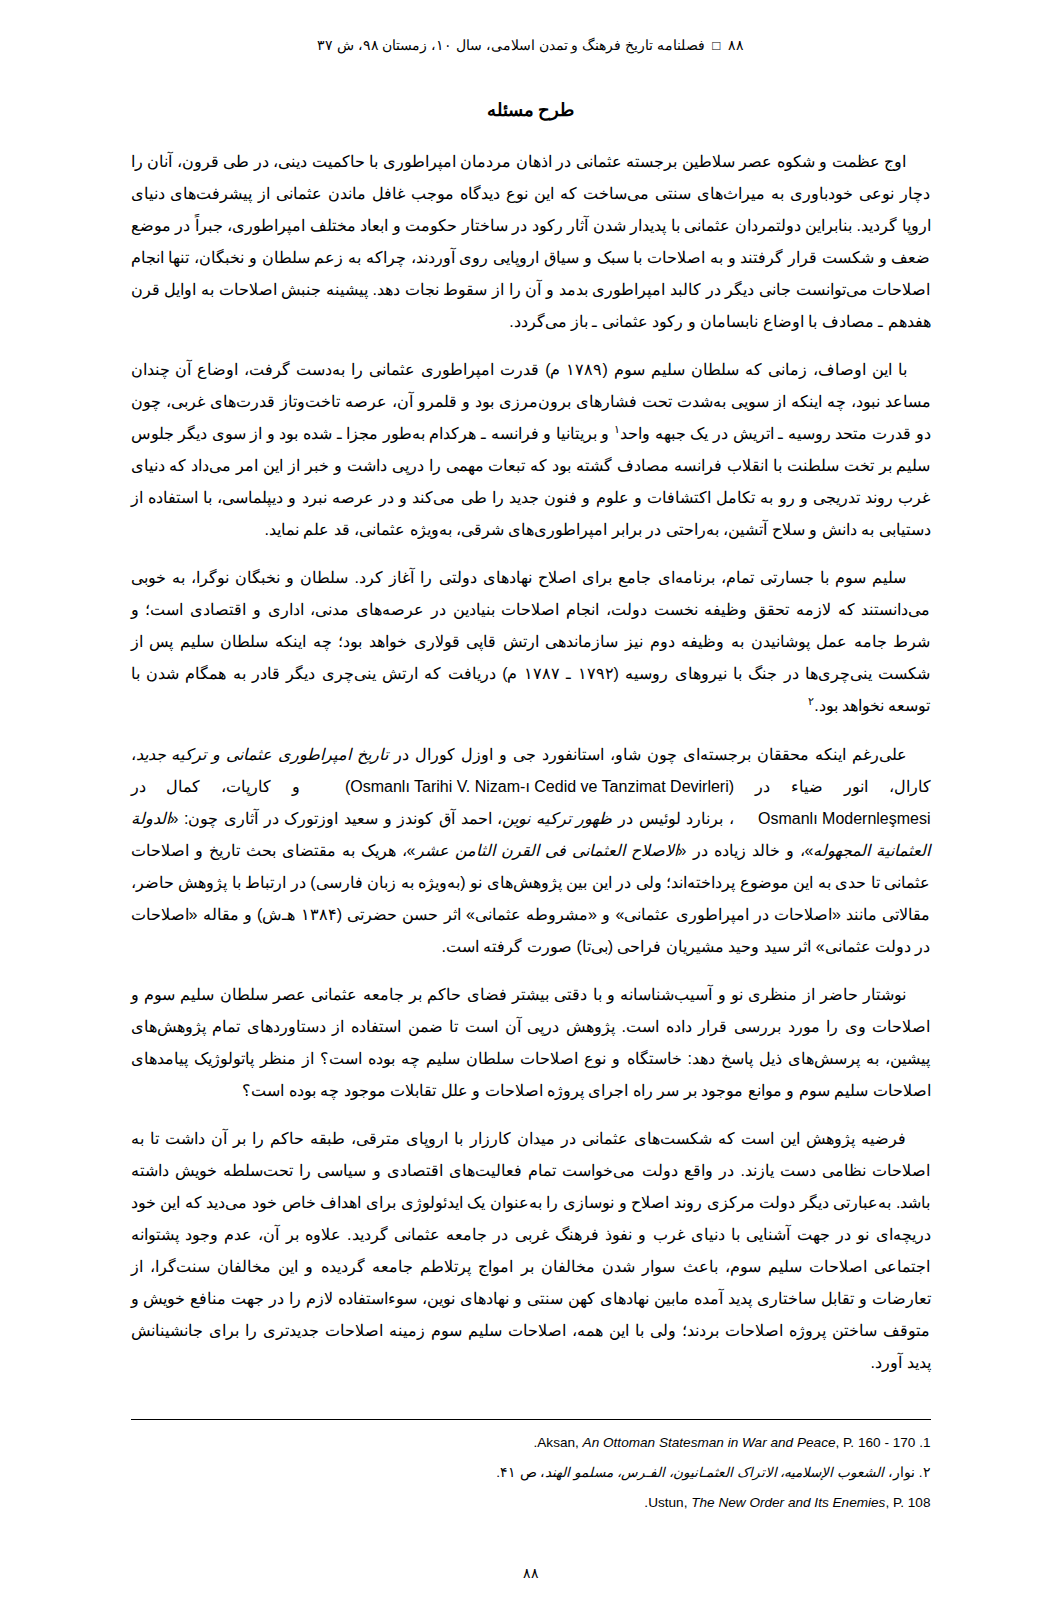۸۸ □ فصلنامه تاریخ فرهنگ و تمدن اسلامی، سال ۱۰، زمستان ۹۸، ش ۳۷
طرح مسئله
اوج عظمت و شکوه عصر سلاطین برجسته عثمانی در اذهان مردمان امپراطوری با حاکمیت دینی، در طی قرون، آنان را دچار نوعی خودباوری به میراث‌های سنتی می‌ساخت که این نوع دیدگاه موجب غافل ماندن عثمانی از پیشرفت‌های دنیای اروپا گردید. بنابراین دولتمردان عثمانی با پدیدار شدن آثار رکود در ساختار حکومت و ابعاد مختلف امپراطوری، جبراً در موضع ضعف و شکست قرار گرفتند و به اصلاحات با سبک و سیاق اروپایی روی آوردند، چراکه به زعم سلطان و نخبگان، تنها انجام اصلاحات می‌توانست جانی دیگر در کالبد امپراطوری بدمد و آن را از سقوط نجات دهد. پیشینه جنبش اصلاحات به اوایل قرن هفدهم ـ مصادف با اوضاع نابسامان و رکود عثمانی ـ باز می‌گردد.
با این اوصاف، زمانی که سلطان سلیم سوم (۱۷۸۹ م) قدرت امپراطوری عثمانی را به‌دست گرفت، اوضاع آن چندان مساعد نبود، چه اینکه از سویی به‌شدت تحت فشارهای برون‌مرزی بود و قلمرو آن، عرصه تاخت‌وتاز قدرت‌های غربی، چون دو قدرت متحد روسیه ـ اتریش در یک جبهه واحد۱ و بریتانیا و فرانسه ـ هرکدام به‌طور مجزا ـ شده بود و از سوی دیگر جلوس سلیم بر تخت سلطنت با انقلاب فرانسه مصادف گشته بود که تبعات مهمی را درپی داشت و خبر از این امر می‌داد که دنیای غرب روند تدریجی و رو به تکامل اکتشافات و علوم و فنون جدید را طی می‌کند و در عرصه نبرد و دیپلماسی، با استفاده از دستیابی به دانش و سلاح آتشین، به‌راحتی در برابر امپراطوری‌های شرقی، به‌ویژه عثمانی، قد علم نماید.
سلیم سوم با جسارتی تمام، برنامه‌ای جامع برای اصلاح نهادهای دولتی را آغاز کرد. سلطان و نخبگان نوگرا، به خوبی می‌دانستند که لازمه تحقق وظیفه نخست دولت، انجام اصلاحات بنیادین در عرصه‌های مدنی، اداری و اقتصادی است؛ و شرط جامه عمل پوشانیدن به وظیفه دوم نیز سازماندهی ارتش قاپی قولاری خواهد بود؛ چه اینکه سلطان سلیم پس از شکست ینی‌چری‌ها در جنگ با نیروهای روسیه (۱۷۹۲ ـ ۱۷۸۷ م) دریافت که ارتش ینی‌چری دیگر قادر به همگام شدن با توسعه نخواهد بود.۲
علی‌رغم اینکه محققان برجسته‌ای چون شاو، استانفورد جی و اوزل کورال در تاریخ امپراطوری عثمانی و ترکیه جدید، کارال، انور ضیاء در (Osmanlı Tarihi V. Nizam-ı Cedid ve Tanzimat Devirleri) و کارپات، کمال در Osmanlı Modernleşmesi، برنارد لوئیس در ظهور ترکیه نوین، احمد آق کوندز و سعید اوزتورک در آثاری چون: «الدولة العثمانیة المجهوله»، و خالد زیاده در «الاصلاح العثمانی فی القرن الثامن عشر»، هریک به مقتضای بحث تاریخ و اصلاحات عثمانی تا حدی به این موضوع پرداخته‌اند؛ ولی در این بین پژوهش‌های نو (به‌ویژه به زبان فارسی) در ارتباط با پژوهش حاضر، مقالاتی مانند «اصلاحات در امپراطوری عثمانی» و «مشروطه عثمانی» اثر حسن حضرتی (۱۳۸۴ هـ‌ش) و مقاله «اصلاحات در دولت عثمانی» اثر سید وحید مشیریان فراحی (بی‌تا) صورت گرفته است.
نوشتار حاضر از منظری نو و آسیب‌شناسانه و با دقتی بیشتر فضای حاکم بر جامعه عثمانی عصر سلطان سلیم سوم و اصلاحات وی را مورد بررسی قرار داده است. پژوهش درپی آن است تا ضمن استفاده از دستاوردهای تمام پژوهش‌های پیشین، به پرسش‌های ذیل پاسخ دهد: خاستگاه و نوع اصلاحات سلطان سلیم چه بوده است؟ از منظر پاتولوژیک پیامدهای اصلاحات سلیم سوم و موانع موجود بر سر راه اجرای پروژه اصلاحات و علل تقابلات موجود چه بوده است؟
فرضیه پژوهش این است که شکست‌های عثمانی در میدان کارزار با اروپای مترقی، طبقه حاکم را بر آن داشت تا به اصلاحات نظامی دست یازند. در واقع دولت می‌خواست تمام فعالیت‌های اقتصادی و سیاسی را تحت‌سلطه خویش داشته باشد. به‌عبارتی دیگر دولت مرکزی روند اصلاح و نوسازی را به‌عنوان یک ایدئولوژی برای اهداف خاص خود می‌دید که این خود دریچه‌ای نو در جهت آشنایی با دنیای غرب و نفوذ فرهنگ غربی در جامعه عثمانی گردید. علاوه بر آن، عدم وجود پشتوانه اجتماعی اصلاحات سلیم سوم، باعث سوار شدن مخالفان بر امواج پرتلاطم جامعه گردیده و این مخالفان سنت‌گرا، از تعارضات و تقابل ساختاری پدید آمده مابین نهادهای کهن سنتی و نهادهای نوین، سوءاستفاده لازم را در جهت منافع خویش و متوقف ساختن پروژه اصلاحات بردند؛ ولی با این همه، اصلاحات سلیم سوم زمینه اصلاحات جدیدتری را برای جانشینانش پدید آورد.
1. Aksan, An Ottoman Statesman in War and Peace, P. 160 - 170.
۲. نوار، الشعوب الإسلامیه، الاتراک العثمـانیون، الفـرس، مسلمو الهند، ص ۴۱.
Ustun, The New Order and Its Enemies, P. 108.
۸۸